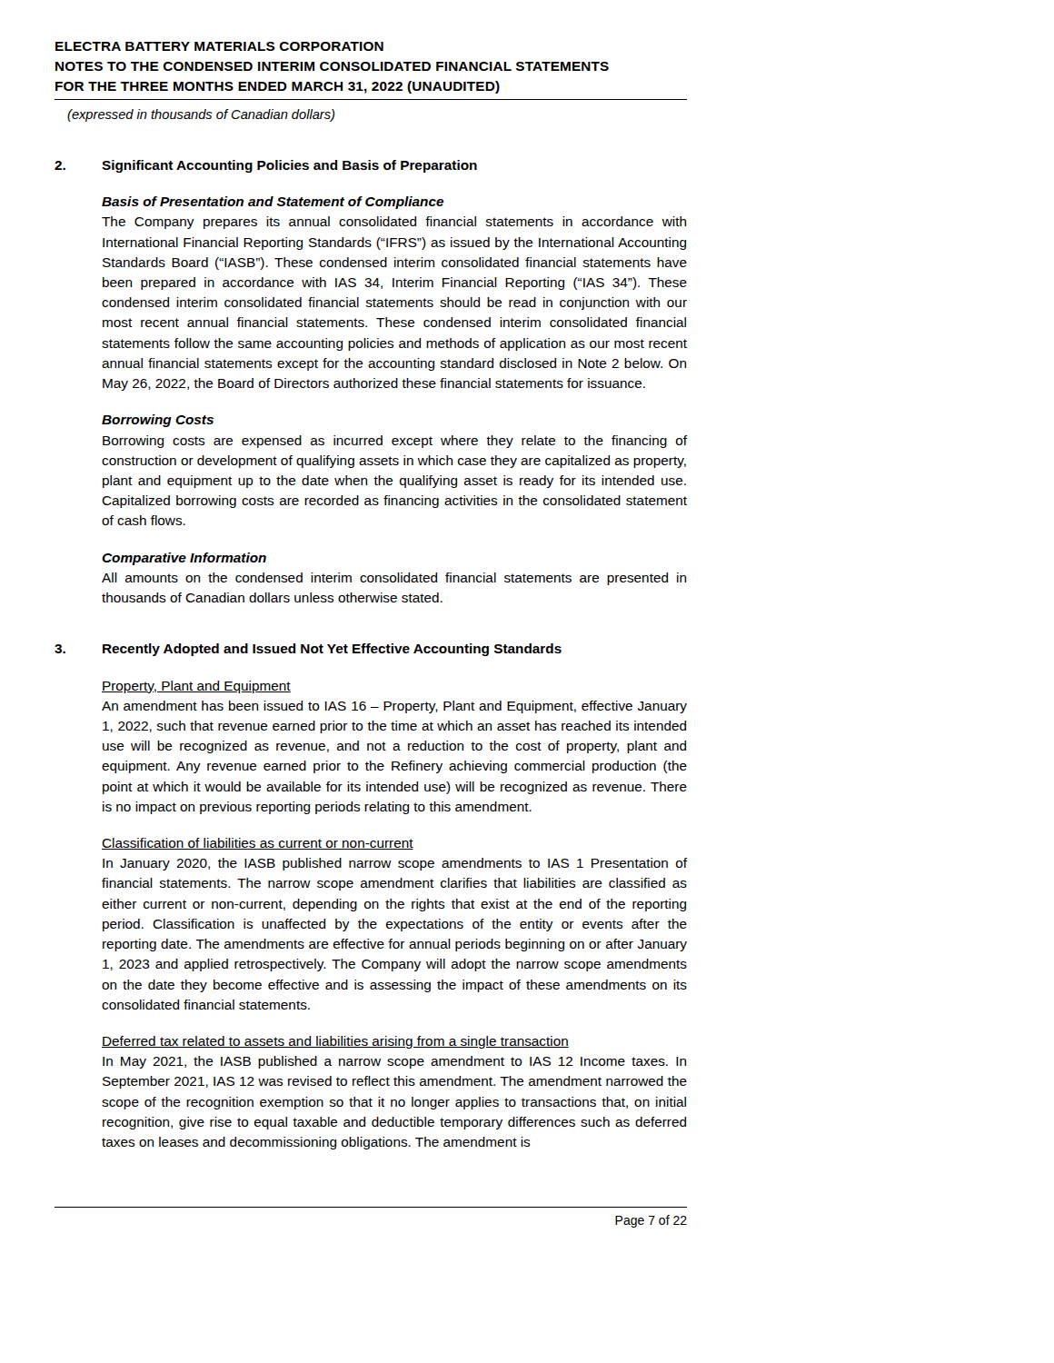ELECTRA BATTERY MATERIALS CORPORATION
NOTES TO THE CONDENSED INTERIM CONSOLIDATED FINANCIAL STATEMENTS
FOR THE THREE MONTHS ENDED MARCH 31, 2022 (UNAUDITED)
(expressed in thousands of Canadian dollars)
2. Significant Accounting Policies and Basis of Preparation
Basis of Presentation and Statement of Compliance
The Company prepares its annual consolidated financial statements in accordance with International Financial Reporting Standards (“IFRS”) as issued by the International Accounting Standards Board (“IASB”). These condensed interim consolidated financial statements have been prepared in accordance with IAS 34, Interim Financial Reporting (“IAS 34”). These condensed interim consolidated financial statements should be read in conjunction with our most recent annual financial statements. These condensed interim consolidated financial statements follow the same accounting policies and methods of application as our most recent annual financial statements except for the accounting standard disclosed in Note 2 below. On May 26, 2022, the Board of Directors authorized these financial statements for issuance.
Borrowing Costs
Borrowing costs are expensed as incurred except where they relate to the financing of construction or development of qualifying assets in which case they are capitalized as property, plant and equipment up to the date when the qualifying asset is ready for its intended use. Capitalized borrowing costs are recorded as financing activities in the consolidated statement of cash flows.
Comparative Information
All amounts on the condensed interim consolidated financial statements are presented in thousands of Canadian dollars unless otherwise stated.
3. Recently Adopted and Issued Not Yet Effective Accounting Standards
Property, Plant and Equipment
An amendment has been issued to IAS 16 – Property, Plant and Equipment, effective January 1, 2022, such that revenue earned prior to the time at which an asset has reached its intended use will be recognized as revenue, and not a reduction to the cost of property, plant and equipment. Any revenue earned prior to the Refinery achieving commercial production (the point at which it would be available for its intended use) will be recognized as revenue. There is no impact on previous reporting periods relating to this amendment.
Classification of liabilities as current or non-current
In January 2020, the IASB published narrow scope amendments to IAS 1 Presentation of financial statements. The narrow scope amendment clarifies that liabilities are classified as either current or non-current, depending on the rights that exist at the end of the reporting period. Classification is unaffected by the expectations of the entity or events after the reporting date. The amendments are effective for annual periods beginning on or after January 1, 2023 and applied retrospectively. The Company will adopt the narrow scope amendments on the date they become effective and is assessing the impact of these amendments on its consolidated financial statements.
Deferred tax related to assets and liabilities arising from a single transaction
In May 2021, the IASB published a narrow scope amendment to IAS 12 Income taxes. In September 2021, IAS 12 was revised to reflect this amendment. The amendment narrowed the scope of the recognition exemption so that it no longer applies to transactions that, on initial recognition, give rise to equal taxable and deductible temporary differences such as deferred taxes on leases and decommissioning obligations. The amendment is
Page 7 of 22